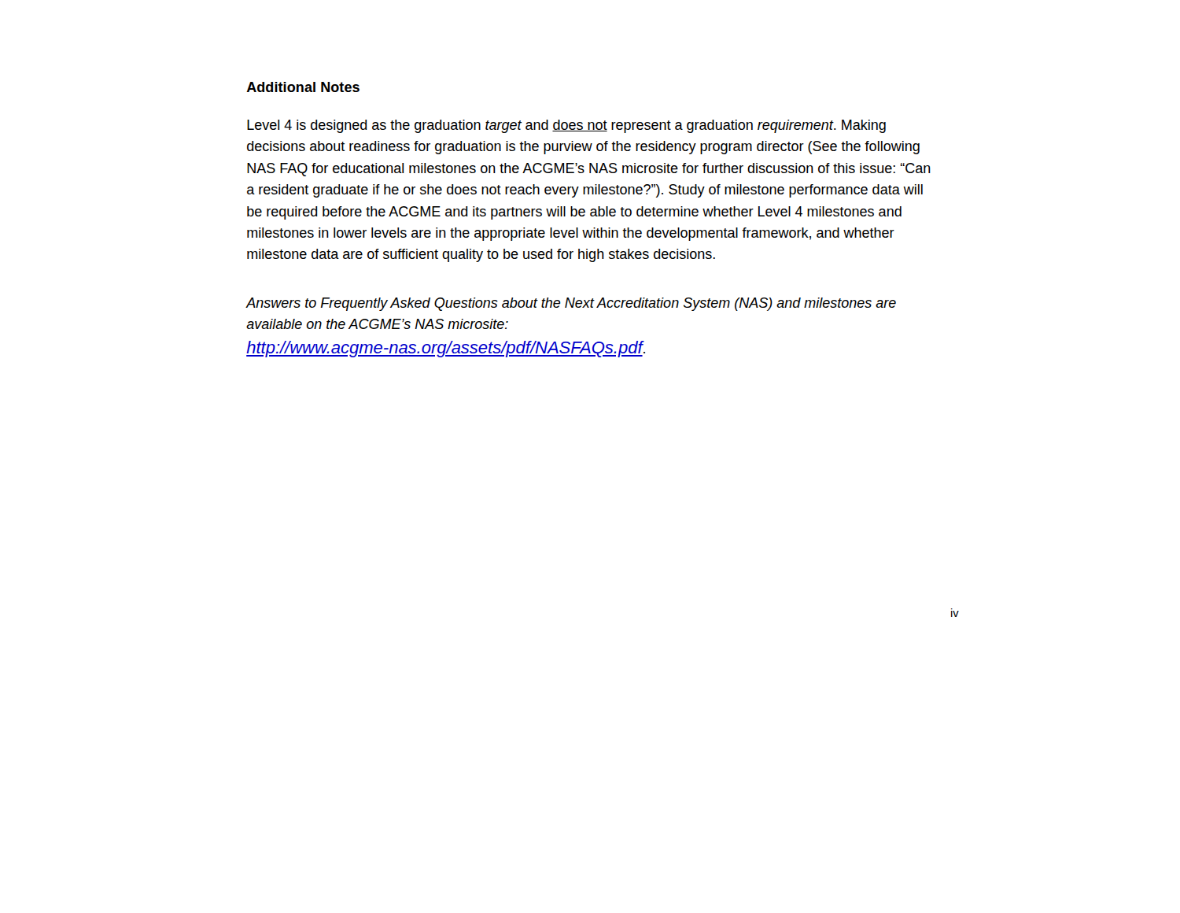Additional Notes
Level 4 is designed as the graduation target and does not represent a graduation requirement. Making decisions about readiness for graduation is the purview of the residency program director (See the following NAS FAQ for educational milestones on the ACGME’s NAS microsite for further discussion of this issue: “Can a resident graduate if he or she does not reach every milestone?”). Study of milestone performance data will be required before the ACGME and its partners will be able to determine whether Level 4 milestones and milestones in lower levels are in the appropriate level within the developmental framework, and whether milestone data are of sufficient quality to be used for high stakes decisions.
Answers to Frequently Asked Questions about the Next Accreditation System (NAS) and milestones are available on the ACGME’s NAS microsite:
http://www.acgme-nas.org/assets/pdf/NASFAQs.pdf.
iv